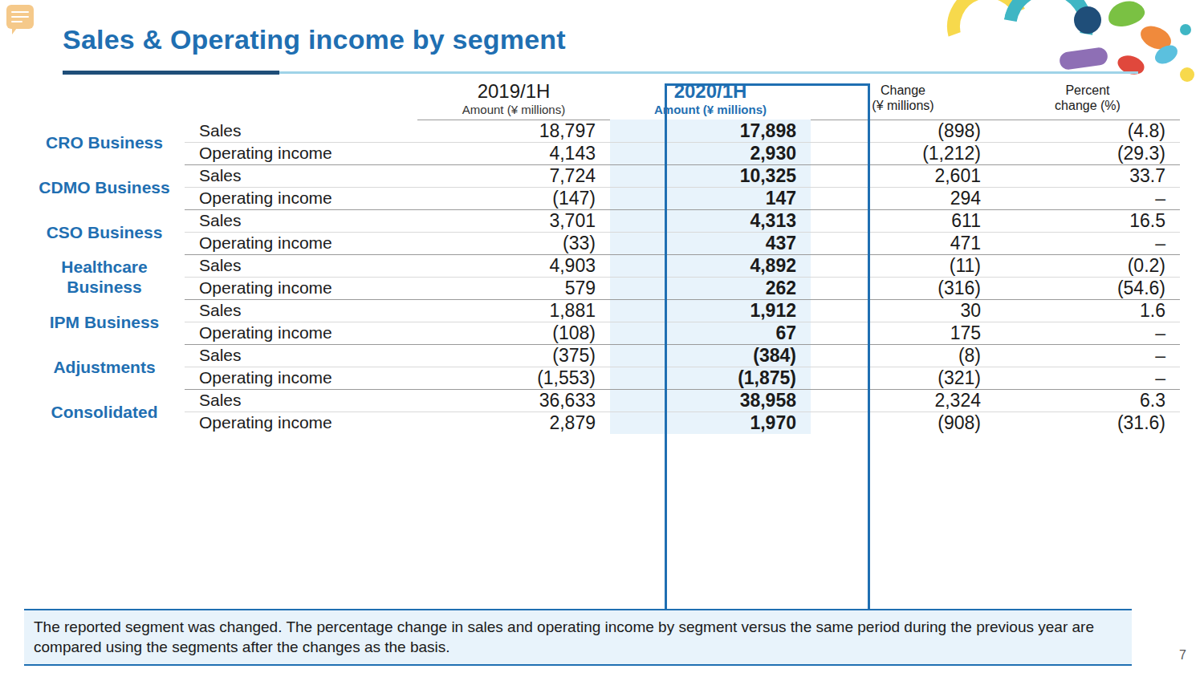Sales & Operating income by segment
| | | 2019/1H Amount (¥ millions) | 2020/1H Amount (¥ millions) | Change (¥ millions) | Percent change (%) |
| --- | --- | --- | --- | --- | --- |
| CRO Business | Sales | 18,797 | 17,898 | (898) | (4.8) |
| Operating income | 4,143 | 2,930 | (1,212) | (29.3) |
| CDMO Business | Sales | 7,724 | 10,325 | 2,601 | 33.7 |
| Operating income | (147) | 147 | 294 | – |
| CSO Business | Sales | 3,701 | 4,313 | 611 | 16.5 |
| Operating income | (33) | 437 | 471 | – |
| Healthcare Business | Sales | 4,903 | 4,892 | (11) | (0.2) |
| Operating income | 579 | 262 | (316) | (54.6) |
| IPM Business | Sales | 1,881 | 1,912 | 30 | 1.6 |
| Operating income | (108) | 67 | 175 | – |
| Adjustments | Sales | (375) | (384) | (8) | – |
| Operating income | (1,553) | (1,875) | (321) | – |
| Consolidated | Sales | 36,633 | 38,958 | 2,324 | 6.3 |
| Operating income | 2,879 | 1,970 | (908) | (31.6) |
The reported segment was changed. The percentage change in sales and operating income by segment versus the same period during the previous year are compared using the segments after the changes as the basis.
7